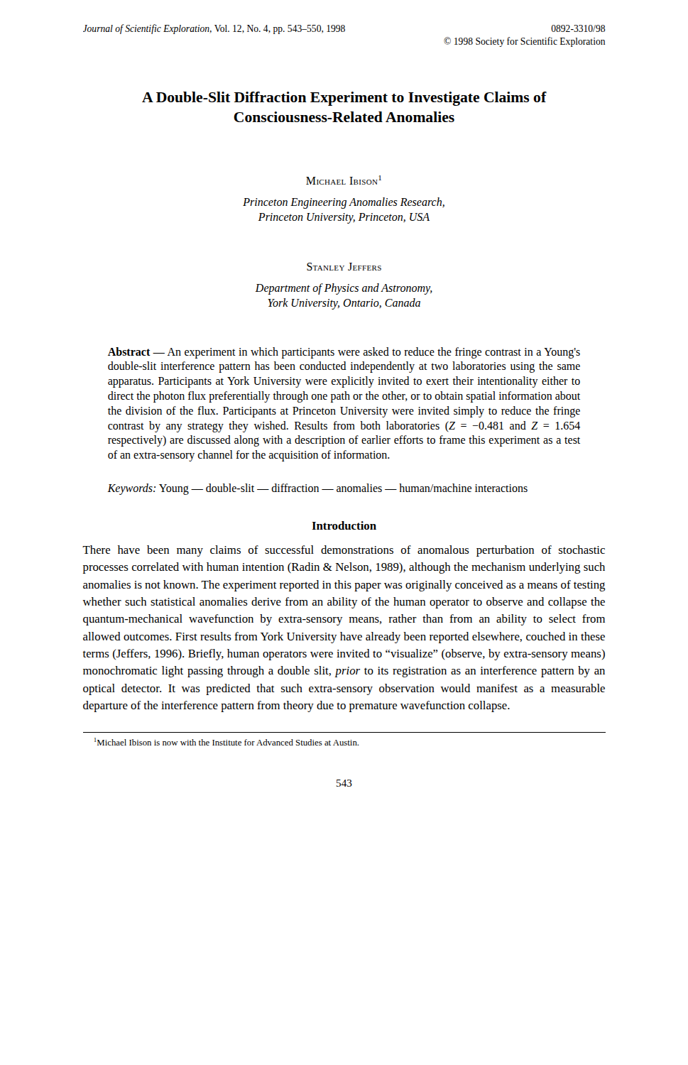Journal of Scientific Exploration, Vol. 12, No. 4, pp. 543–550, 1998
0892-3310/98
© 1998 Society for Scientific Exploration
A Double-Slit Diffraction Experiment to Investigate Claims of
Consciousness-Related Anomalies
Michael Ibison1
Princeton Engineering Anomalies Research,
Princeton University, Princeton, USA
Stanley Jeffers
Department of Physics and Astronomy,
York University, Ontario, Canada
Abstract — An experiment in which participants were asked to reduce the fringe contrast in a Young's double-slit interference pattern has been conducted independently at two laboratories using the same apparatus. Participants at York University were explicitly invited to exert their intentionality either to direct the photon flux preferentially through one path or the other, or to obtain spatial information about the division of the flux. Participants at Princeton University were invited simply to reduce the fringe contrast by any strategy they wished. Results from both laboratories (Z = −0.481 and Z = 1.654 respectively) are discussed along with a description of earlier efforts to frame this experiment as a test of an extra-sensory channel for the acquisition of information.
Keywords: Young — double-slit — diffraction — anomalies — human/machine interactions
Introduction
There have been many claims of successful demonstrations of anomalous perturbation of stochastic processes correlated with human intention (Radin & Nelson, 1989), although the mechanism underlying such anomalies is not known. The experiment reported in this paper was originally conceived as a means of testing whether such statistical anomalies derive from an ability of the human operator to observe and collapse the quantum-mechanical wavefunction by extra-sensory means, rather than from an ability to select from allowed outcomes. First results from York University have already been reported elsewhere, couched in these terms (Jeffers, 1996). Briefly, human operators were invited to “visualize” (observe, by extra-sensory means) monochromatic light passing through a double slit, prior to its registration as an interference pattern by an optical detector. It was predicted that such extra-sensory observation would manifest as a measurable departure of the interference pattern from theory due to premature wavefunction collapse.
1Michael Ibison is now with the Institute for Advanced Studies at Austin.
543